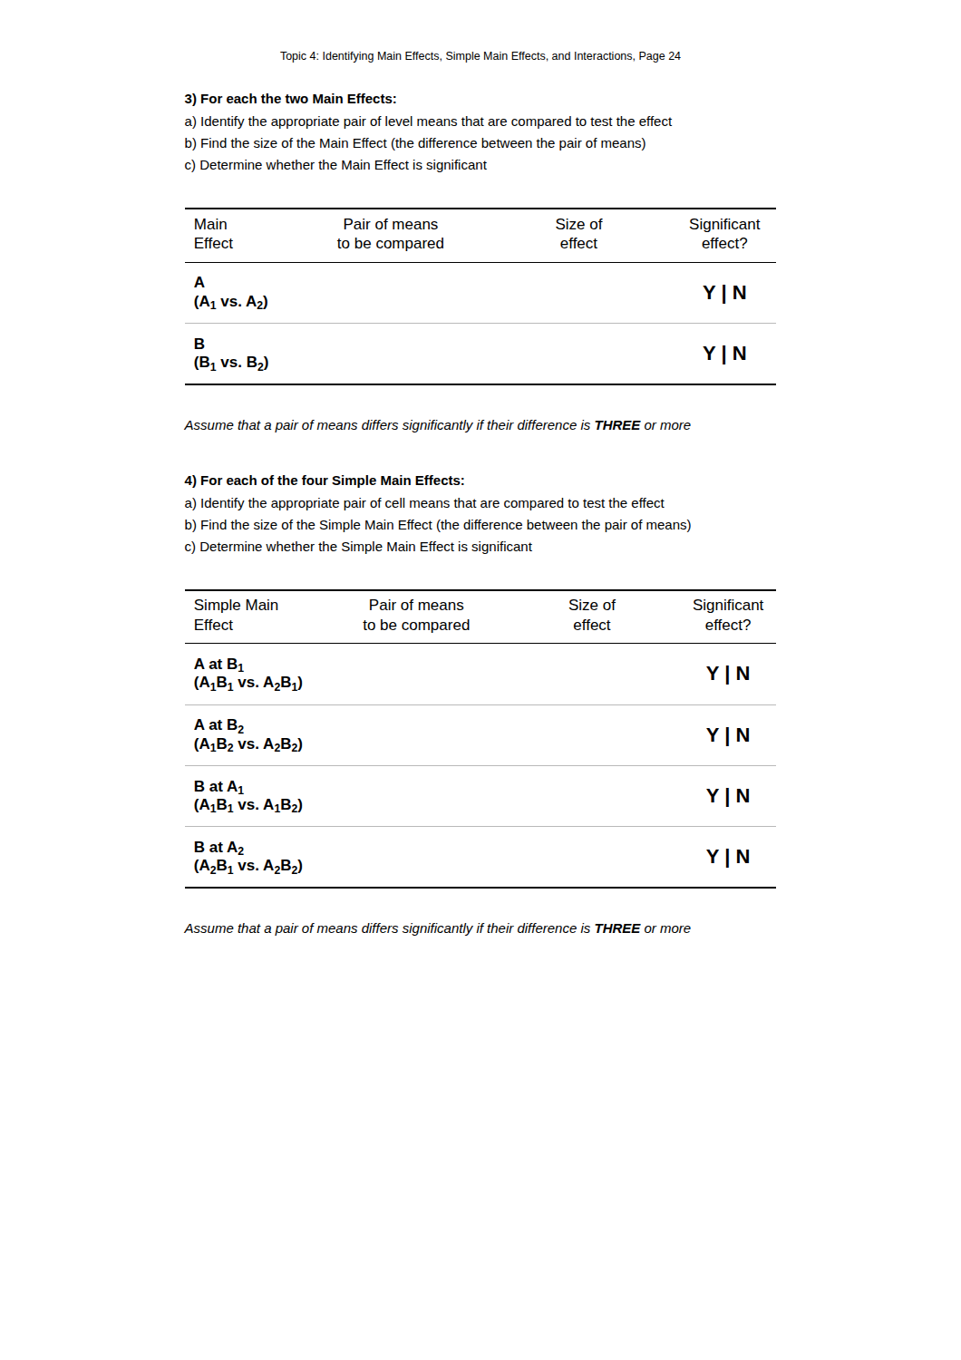Topic 4: Identifying Main Effects, Simple Main Effects, and Interactions, Page 24
3) For each the two Main Effects:
a) Identify the appropriate pair of level means that are compared to test the effect
b) Find the size of the Main Effect (the difference between the pair of means)
c) Determine whether the Main Effect is significant
| Main Effect | Pair of means to be compared | Size of effect | Significant effect? |
| --- | --- | --- | --- |
| A (A 1 vs. A 2 ) | | | Y / N |
| B (B 1 vs. B 2 ) | | | Y / N |
Assume that a pair of means differs significantly if their difference is THREE or more
4) For each of the four Simple Main Effects:
a) Identify the appropriate pair of cell means that are compared to test the effect
b) Find the size of the Simple Main Effect (the difference between the pair of means)
c) Determine whether the Simple Main Effect is significant
| Simple Main Effect | Pair of means to be compared | Size of effect | Significant effect? |
| --- | --- | --- | --- |
| A at B 1 (A 1 B 1 vs. A 2 B 1 ) | | | Y / N |
| A at B 2 (A 1 B 2 vs. A 2 B 2 ) | | | Y / N |
| B at A 1 (A 1 B 1 vs. A 1 B 2 ) | | | Y / N |
| B at A 2 (A 2 B 1 vs. A 2 B 2 ) | | | Y / N |
Assume that a pair of means differs significantly if their difference is THREE or more